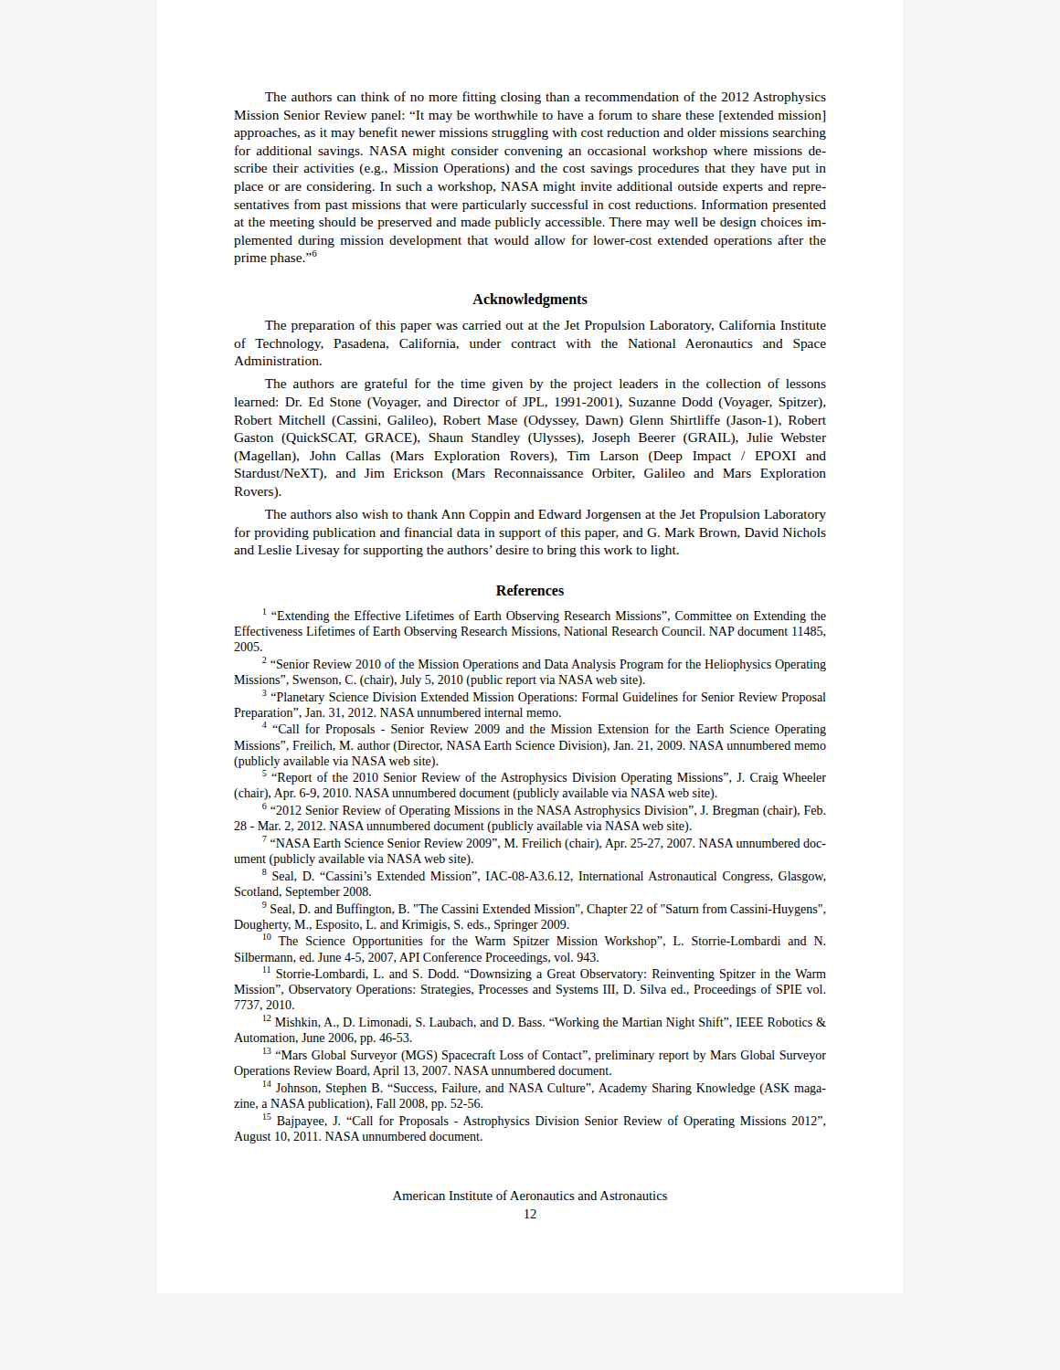The authors can think of no more fitting closing than a recommendation of the 2012 Astrophysics Mission Senior Review panel: “It may be worthwhile to have a forum to share these [extended mission] approaches, as it may benefit newer missions struggling with cost reduction and older missions searching for additional savings. NASA might consider convening an occasional workshop where missions describe their activities (e.g., Mission Operations) and the cost savings procedures that they have put in place or are considering. In such a workshop, NASA might invite additional outside experts and representatives from past missions that were particularly successful in cost reductions. Information presented at the meeting should be preserved and made publicly accessible. There may well be design choices implemented during mission development that would allow for lower-cost extended operations after the prime phase.”6
Acknowledgments
The preparation of this paper was carried out at the Jet Propulsion Laboratory, California Institute of Technology, Pasadena, California, under contract with the National Aeronautics and Space Administration.
The authors are grateful for the time given by the project leaders in the collection of lessons learned: Dr. Ed Stone (Voyager, and Director of JPL, 1991-2001), Suzanne Dodd (Voyager, Spitzer), Robert Mitchell (Cassini, Galileo), Robert Mase (Odyssey, Dawn) Glenn Shirtliffe (Jason-1), Robert Gaston (QuickSCAT, GRACE), Shaun Standley (Ulysses), Joseph Beerer (GRAIL), Julie Webster (Magellan), John Callas (Mars Exploration Rovers), Tim Larson (Deep Impact / EPOXI and Stardust/NeXT), and Jim Erickson (Mars Reconnaissance Orbiter, Galileo and Mars Exploration Rovers).
The authors also wish to thank Ann Coppin and Edward Jorgensen at the Jet Propulsion Laboratory for providing publication and financial data in support of this paper, and G. Mark Brown, David Nichols and Leslie Livesay for supporting the authors’ desire to bring this work to light.
References
1 “Extending the Effective Lifetimes of Earth Observing Research Missions”, Committee on Extending the Effectiveness Lifetimes of Earth Observing Research Missions, National Research Council. NAP document 11485, 2005.
2 “Senior Review 2010 of the Mission Operations and Data Analysis Program for the Heliophysics Operating Missions”, Swenson, C. (chair), July 5, 2010 (public report via NASA web site).
3 “Planetary Science Division Extended Mission Operations: Formal Guidelines for Senior Review Proposal Preparation”, Jan. 31, 2012. NASA unnumbered internal memo.
4 “Call for Proposals - Senior Review 2009 and the Mission Extension for the Earth Science Operating Missions”, Freilich, M. author (Director, NASA Earth Science Division), Jan. 21, 2009. NASA unnumbered memo (publicly available via NASA web site).
5 “Report of the 2010 Senior Review of the Astrophysics Division Operating Missions”, J. Craig Wheeler (chair), Apr. 6-9, 2010. NASA unnumbered document (publicly available via NASA web site).
6 “2012 Senior Review of Operating Missions in the NASA Astrophysics Division”, J. Bregman (chair), Feb. 28 - Mar. 2, 2012. NASA unnumbered document (publicly available via NASA web site).
7 “NASA Earth Science Senior Review 2009”, M. Freilich (chair), Apr. 25-27, 2007. NASA unnumbered document (publicly available via NASA web site).
8 Seal, D. “Cassini’s Extended Mission”, IAC-08-A3.6.12, International Astronautical Congress, Glasgow, Scotland, September 2008.
9 Seal, D. and Buffington, B. "The Cassini Extended Mission", Chapter 22 of "Saturn from Cassini-Huygens", Dougherty, M., Esposito, L. and Krimigis, S. eds., Springer 2009.
10 The Science Opportunities for the Warm Spitzer Mission Workshop”, L. Storrie-Lombardi and N. Silbermann, ed. June 4-5, 2007, API Conference Proceedings, vol. 943.
11 Storrie-Lombardi, L. and S. Dodd. “Downsizing a Great Observatory: Reinventing Spitzer in the Warm Mission”, Observatory Operations: Strategies, Processes and Systems III, D. Silva ed., Proceedings of SPIE vol. 7737, 2010.
12 Mishkin, A., D. Limonadi, S. Laubach, and D. Bass. “Working the Martian Night Shift”, IEEE Robotics & Automation, June 2006, pp. 46-53.
13 “Mars Global Surveyor (MGS) Spacecraft Loss of Contact”, preliminary report by Mars Global Surveyor Operations Review Board, April 13, 2007. NASA unnumbered document.
14 Johnson, Stephen B. “Success, Failure, and NASA Culture”, Academy Sharing Knowledge (ASK magazine, a NASA publication), Fall 2008, pp. 52-56.
15 Bajpayee, J. “Call for Proposals - Astrophysics Division Senior Review of Operating Missions 2012”, August 10, 2011. NASA unnumbered document.
American Institute of Aeronautics and Astronautics12